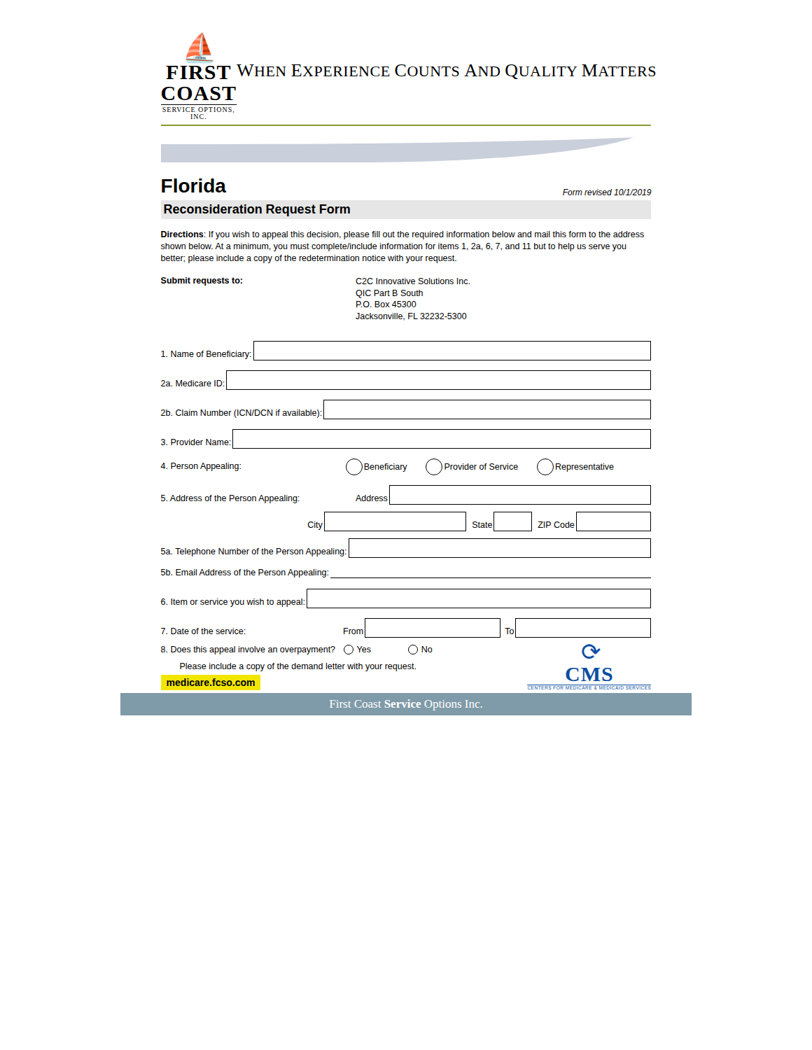⛵
FIRST COAST
SERVICE OPTIONS, INC.
WHEN EXPERIENCE COUNTS AND QUALITY MATTERS
Florida
Form revised 10/1/2019
Reconsideration Request Form
Directions: If you wish to appeal this decision, please fill out the required information below and mail this form to the address shown below. At a minimum, you must complete/include information for items 1, 2a, 6, 7, and 11 but to help us serve you better; please include a copy of the redetermination notice with your request.
Submit requests to:
C2C Innovative Solutions Inc.
QIC Part B South
P.O. Box 45300
Jacksonville, FL 32232-5300
1. Name of Beneficiary:
2a. Medicare ID:
2b. Claim Number (ICN/DCN if available):
3. Provider Name:
4. Person Appealing:
Beneficiary
Provider of Service
Representative
5. Address of the Person Appealing:
Address
City
State
ZIP Code
5a. Telephone Number of the Person Appealing:
5b. Email Address of the Person Appealing:
6. Item or service you wish to appeal:
7. Date of the service:
From
To
8. Does this appeal involve an overpayment?
Yes
No
Please include a copy of the demand letter with your request.
medicare.fcso.com
⟳
CMS
CENTERS FOR MEDICARE & MEDICAID SERVICES
First Coast Service Options Inc.